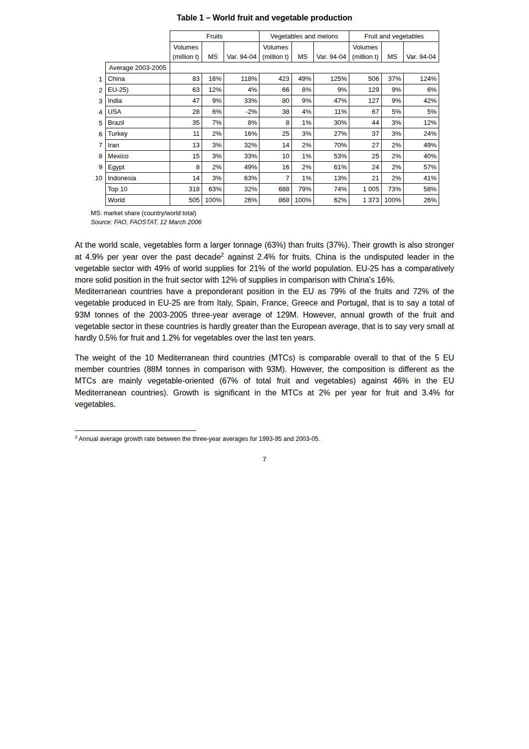Table 1 – World fruit and vegetable production
| | | Fruits | Vegetables and melons | Fruit and vegetables |
| --- | --- | --- | --- | --- |
| Volumes (million t) | MS | Var. 94-04 | Volumes (million t) | MS | Var. 94-04 | Volumes (million t) | MS | Var. 94-04 |
| | Average 2003-2005 | |
| 1 | China | 83 | 16% | 118% | 423 | 49% | 125% | 506 | 37% | 124% |
| 2 | EU-25) | 63 | 12% | 4% | 66 | 8% | 9% | 129 | 9% | 6% |
| 3 | India | 47 | 9% | 33% | 80 | 9% | 47% | 127 | 9% | 42% |
| 4 | USA | 28 | 6% | -2% | 38 | 4% | 11% | 67 | 5% | 5% |
| 5 | Brazil | 35 | 7% | 8% | 8 | 1% | 30% | 44 | 3% | 12% |
| 6 | Turkey | 11 | 2% | 16% | 25 | 3% | 27% | 37 | 3% | 24% |
| 7 | Iran | 13 | 3% | 32% | 14 | 2% | 70% | 27 | 2% | 49% |
| 8 | Mexico | 15 | 3% | 33% | 10 | 1% | 53% | 25 | 2% | 40% |
| 9 | Egypt | 8 | 2% | 49% | 16 | 2% | 61% | 24 | 2% | 57% |
| 10 | Indonesia | 14 | 3% | 63% | 7 | 1% | 13% | 21 | 2% | 41% |
| | Top 10 | 318 | 63% | 32% | 688 | 79% | 74% | 1 005 | 73% | 58% |
| | World | 505 | 100% | 26% | 868 | 100% | 62% | 1 373 | 100% | 26% |
MS: market share (country/world total)
Source: FAO, FAOSTAT, 12 March 2006
At the world scale, vegetables form a larger tonnage (63%) than fruits (37%). Their growth is also stronger at 4.9% per year over the past decade2 against 2.4% for fruits. China is the undisputed leader in the vegetable sector with 49% of world supplies for 21% of the world population. EU-25 has a comparatively more solid position in the fruit sector with 12% of supplies in comparison with China's 16%.
Mediterranean countries have a preponderant position in the EU as 79% of the fruits and 72% of the vegetable produced in EU-25 are from Italy, Spain, France, Greece and Portugal, that is to say a total of 93M tonnes of the 2003-2005 three-year average of 129M. However, annual growth of the fruit and vegetable sector in these countries is hardly greater than the European average, that is to say very small at hardly 0.5% for fruit and 1.2% for vegetables over the last ten years.
The weight of the 10 Mediterranean third countries (MTCs) is comparable overall to that of the 5 EU member countries (88M tonnes in comparison with 93M). However, the composition is different as the MTCs are mainly vegetable-oriented (67% of total fruit and vegetables) against 46% in the EU Mediterranean countries). Growth is significant in the MTCs at 2% per year for fruit and 3.4% for vegetables.
2 Annual average growth rate between the three-year averages for 1993-95 and 2003-05.
7